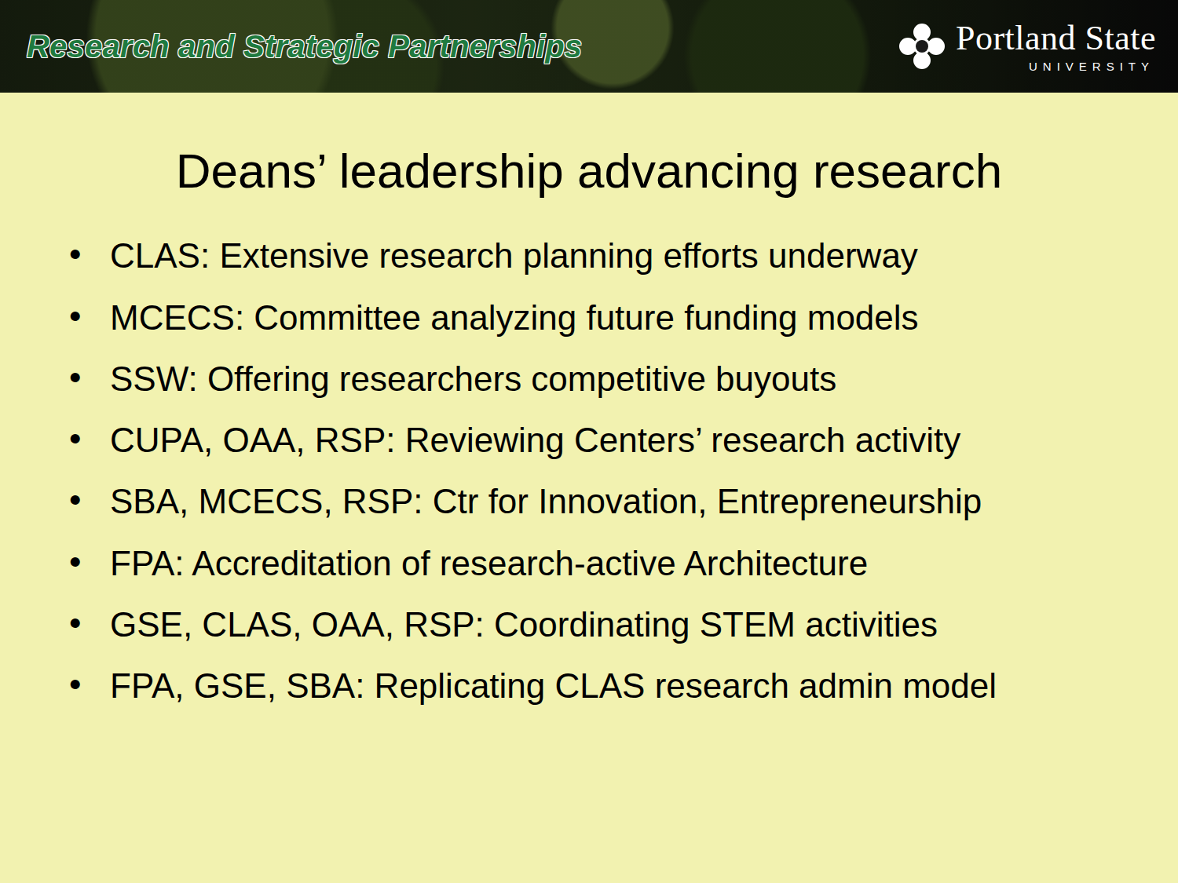Research and Strategic Partnerships
Portland State
UNIVERSITY
Deans’ leadership advancing research
CLAS: Extensive research planning efforts underway
MCECS: Committee analyzing future funding models
SSW: Offering researchers competitive buyouts
CUPA, OAA, RSP: Reviewing Centers’ research activity
SBA, MCECS, RSP: Ctr for Innovation, Entrepreneurship
FPA: Accreditation of research-active Architecture
GSE, CLAS, OAA, RSP: Coordinating STEM activities
FPA, GSE, SBA: Replicating CLAS research admin model